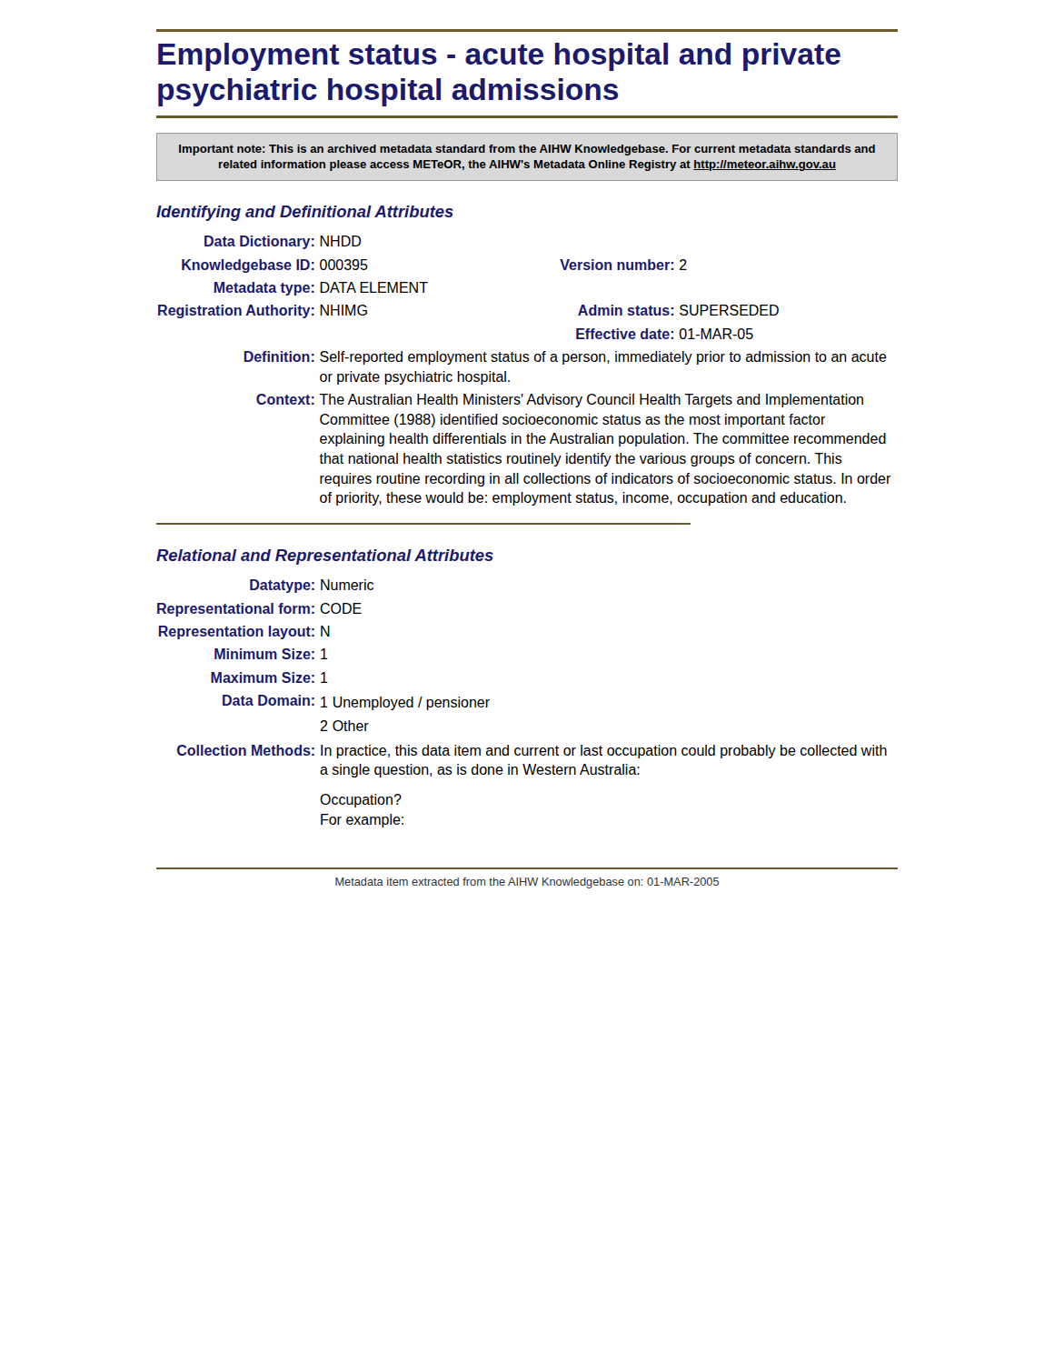Employment status - acute hospital and private psychiatric hospital admissions
Important note: This is an archived metadata standard from the AIHW Knowledgebase. For current metadata standards and related information please access METeOR, the AIHW's Metadata Online Registry at http://meteor.aihw.gov.au
Identifying and Definitional Attributes
| Data Dictionary: | NHDD |
| Knowledgebase ID: | 000395 | Version number: | 2 |
| Metadata type: | DATA ELEMENT |
| Registration Authority: | NHIMG | Admin status: | SUPERSEDED |
| | | Effective date: | 01-MAR-05 |
| Definition: | Self-reported employment status of a person, immediately prior to admission to an acute or private psychiatric hospital. |
| Context: | The Australian Health Ministers' Advisory Council Health Targets and Implementation Committee (1988) identified socioeconomic status as the most important factor explaining health differentials in the Australian population. The committee recommended that national health statistics routinely identify the various groups of concern. This requires routine recording in all collections of indicators of socioeconomic status. In order of priority, these would be: employment status, income, occupation and education. |
Relational and Representational Attributes
| Datatype: | Numeric |
| Representational form: | CODE |
| Representation layout: | N |
| Minimum Size: | 1 |
| Maximum Size: | 1 |
| Data Domain: | / 1 / Unemployed / pensioner / / 2 / Other / |
| Collection Methods: | In practice, this data item and current or last occupation could probably be collected with a single question, as is done in Western Australia: Occupation? For example: |
Metadata item extracted from the AIHW Knowledgebase on: 01-MAR-2005